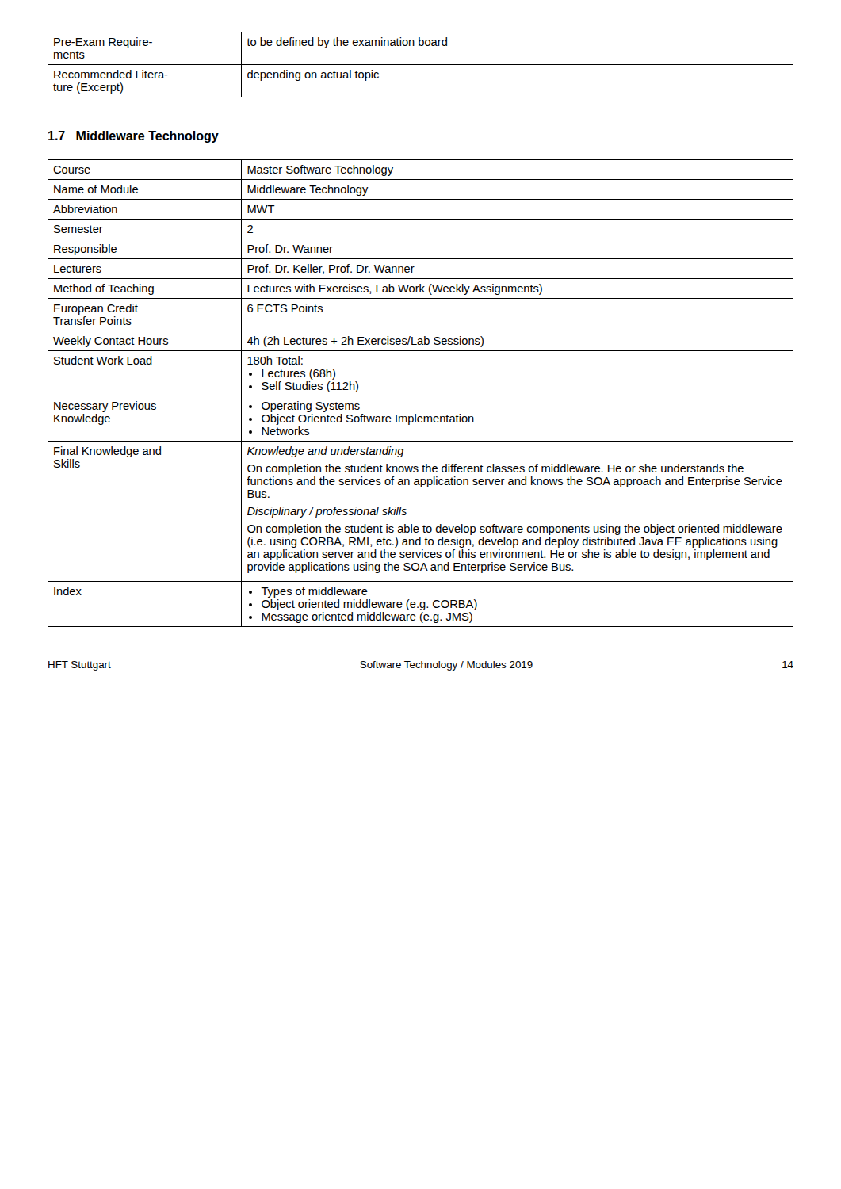| Pre-Exam Require- ments | to be defined by the examination board |
| Recommended Litera- ture (Excerpt) | depending on actual topic |
1.7 Middleware Technology
| Course | Master Software Technology |
| Name of Module | Middleware Technology |
| Abbreviation | MWT |
| Semester | 2 |
| Responsible | Prof. Dr. Wanner |
| Lecturers | Prof. Dr. Keller, Prof. Dr. Wanner |
| Method of Teaching | Lectures with Exercises, Lab Work (Weekly Assignments) |
| European Credit Transfer Points | 6 ECTS Points |
| Weekly Contact Hours | 4h (2h Lectures + 2h Exercises/Lab Sessions) |
| Student Work Load | 180h Total: Lectures (68h) Self Studies (112h) |
| Necessary Previous Knowledge | Operating Systems Object Oriented Software Implementation Networks |
| Final Knowledge and Skills | Knowledge and understanding On completion the student knows the different classes of middleware. He or she understands the functions and the services of an application server and knows the SOA approach and Enterprise Service Bus. Disciplinary / professional skills On completion the student is able to develop software components using the object oriented middleware (i.e. using CORBA, RMI, etc.) and to design, develop and deploy distributed Java EE applications using an application server and the services of this environment. He or she is able to design, implement and provide applications using the SOA and Enterprise Service Bus. |
| Index | Types of middleware Object oriented middleware (e.g. CORBA) Message oriented middleware (e.g. JMS) |
HFT Stuttgart Software Technology / Modules 2019 14